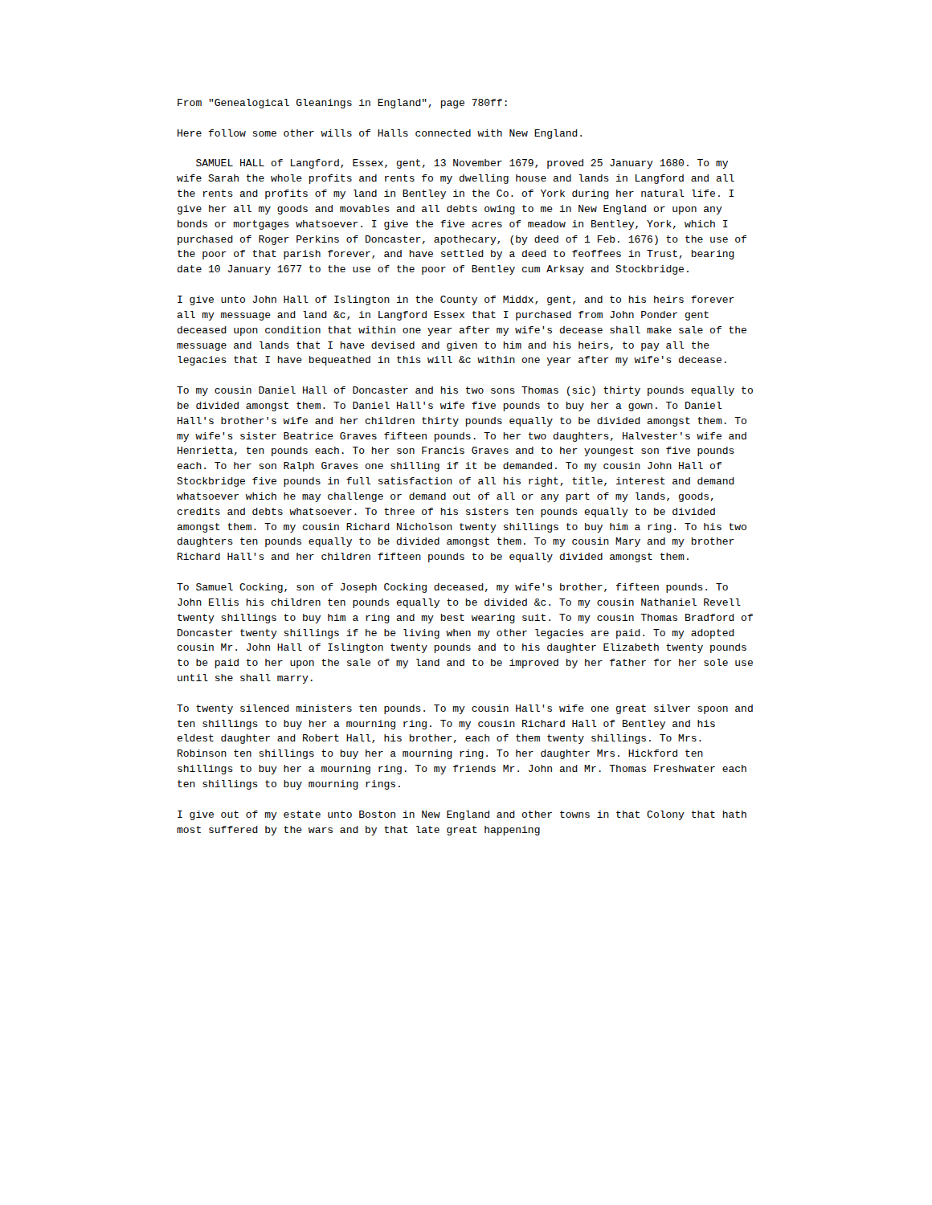From "Genealogical Gleanings in England", page 780ff:
Here follow some other wills of Halls connected with New England.
SAMUEL HALL of Langford, Essex, gent, 13 November 1679, proved 25 January 1680. To my wife Sarah the whole profits and rents fo my dwelling house and lands in Langford and all the rents and profits of my land in Bentley in the Co. of York during her natural life. I give her all my goods and movables and all debts owing to me in New England or upon any bonds or mortgages whatsoever. I give the five acres of meadow in Bentley, York, which I purchased of Roger Perkins of Doncaster, apothecary, (by deed of 1 Feb. 1676) to the use of the poor of that parish forever, and have settled by a deed to feoffees in Trust, bearing date 10 January 1677 to the use of the poor of Bentley cum Arksay and Stockbridge.
I give unto John Hall of Islington in the County of Middx, gent, and to his heirs forever all my messuage and land &c, in Langford Essex that I purchased from John Ponder gent deceased upon condition that within one year after my wife's decease shall make sale of the messuage and lands that I have devised and given to him and his heirs, to pay all the legacies that I have bequeathed in this will &c within one year after my wife's decease.
To my cousin Daniel Hall of Doncaster and his two sons Thomas (sic) thirty pounds equally to be divided amongst them. To Daniel Hall's wife five pounds to buy her a gown. To Daniel Hall's brother's wife and her children thirty pounds equally to be divided amongst them. To my wife's sister Beatrice Graves fifteen pounds. To her two daughters, Halvester's wife and Henrietta, ten pounds each. To her son Francis Graves and to her youngest son five pounds each. To her son Ralph Graves one shilling if it be demanded. To my cousin John Hall of Stockbridge five pounds in full satisfaction of all his right, title, interest and demand whatsoever which he may challenge or demand out of all or any part of my lands, goods, credits and debts whatsoever. To three of his sisters ten pounds equally to be divided amongst them. To my cousin Richard Nicholson twenty shillings to buy him a ring. To his two daughters ten pounds equally to be divided amongst them. To my cousin Mary and my brother Richard Hall's and her children fifteen pounds to be equally divided amongst them.
To Samuel Cocking, son of Joseph Cocking deceased, my wife's brother, fifteen pounds. To John Ellis his children ten pounds equally to be divided &c. To my cousin Nathaniel Revell twenty shillings to buy him a ring and my best wearing suit. To my cousin Thomas Bradford of Doncaster twenty shillings if he be living when my other legacies are paid. To my adopted cousin Mr. John Hall of Islington twenty pounds and to his daughter Elizabeth twenty pounds to be paid to her upon the sale of my land and to be improved by her father for her sole use until she shall marry.
To twenty silenced ministers ten pounds. To my cousin Hall's wife one great silver spoon and ten shillings to buy her a mourning ring. To my cousin Richard Hall of Bentley and his eldest daughter and Robert Hall, his brother, each of them twenty shillings. To Mrs. Robinson ten shillings to buy her a mourning ring. To her daughter Mrs. Hickford ten shillings to buy her a mourning ring. To my friends Mr. John and Mr. Thomas Freshwater each ten shillings to buy mourning rings.
I give out of my estate unto Boston in New England and other towns in that Colony that hath most suffered by the wars and by that late great happening